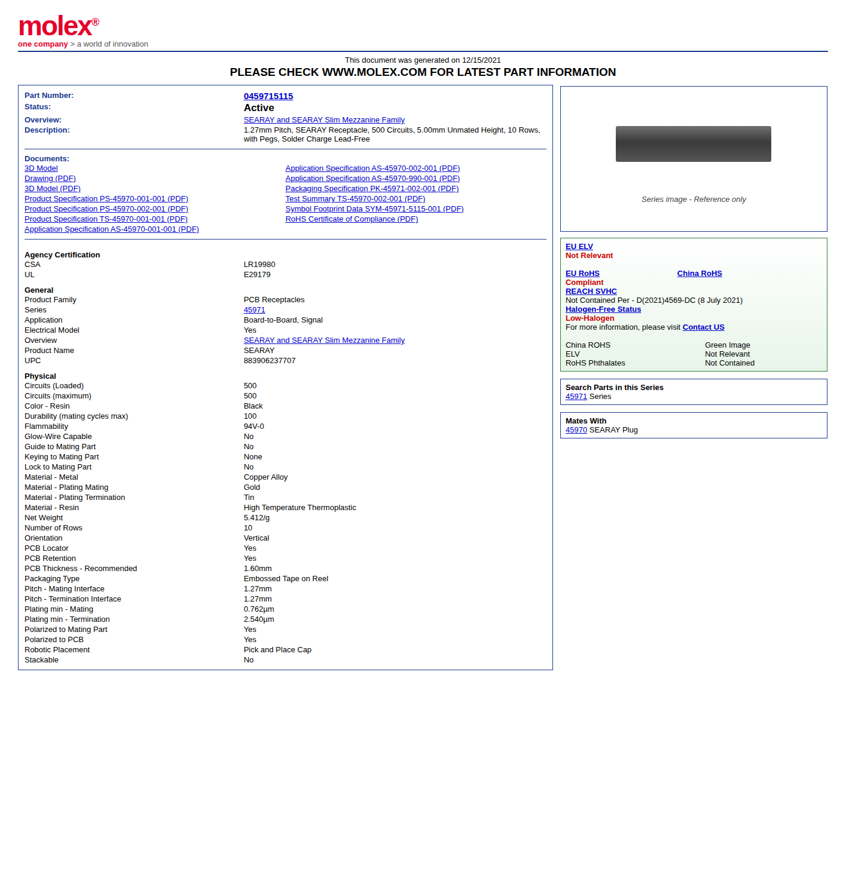molex®
one company > a world of innovation
This document was generated on 12/15/2021
PLEASE CHECK WWW.MOLEX.COM FOR LATEST PART INFORMATION
| / Part Number: / 0459715115 / / Status: / Active / / Overview: / SEARAY and SEARAY Slim Mezzanine Family / / Description: / 1.27mm Pitch, SEARAY Receptacle, 500 Circuits, 5.00mm Unmated Height, 10 Rows, with Pegs, Solder Charge Lead-Free / Documents: / 3D Model / Application Specification AS-45970-002-001 (PDF) / / Drawing (PDF) / Application Specification AS-45970-990-001 (PDF) / / 3D Model (PDF) / Packaging Specification PK-45971-002-001 (PDF) / / Product Specification PS-45970-001-001 (PDF) / Test Summary TS-45970-002-001 (PDF) / / Product Specification PS-45970-002-001 (PDF) / Symbol Footprint Data SYM-45971-5115-001 (PDF) / / Product Specification TS-45970-001-001 (PDF) / RoHS Certificate of Compliance (PDF) / / Application Specification AS-45970-001-001 (PDF) / / Agency Certification / CSA / LR19980 / / UL / E29179 / General / Product Family / PCB Receptacles / / Series / 45971 / / Application / Board-to-Board, Signal / / Electrical Model / Yes / / Overview / SEARAY and SEARAY Slim Mezzanine Family / / Product Name / SEARAY / / UPC / 883906237707 / Physical / Circuits (Loaded) / 500 / / Circuits (maximum) / 500 / / Color - Resin / Black / / Durability (mating cycles max) / 100 / / Flammability / 94V-0 / / Glow-Wire Capable / No / / Guide to Mating Part / No / / Keying to Mating Part / None / / Lock to Mating Part / No / / Material - Metal / Copper Alloy / / Material - Plating Mating / Gold / / Material - Plating Termination / Tin / / Material - Resin / High Temperature Thermoplastic / / Net Weight / 5.412/g / / Number of Rows / 10 / / Orientation / Vertical / / PCB Locator / Yes / / PCB Retention / Yes / / PCB Thickness - Recommended / 1.60mm / / Packaging Type / Embossed Tape on Reel / / Pitch - Mating Interface / 1.27mm / / Pitch - Termination Interface / 1.27mm / / Plating min - Mating / 0.762µm / / Plating min - Termination / 2.540µm / / Polarized to Mating Part / Yes / / Polarized to PCB / Yes / / Robotic Placement / Pick and Place Cap / / Stackable / No / | Series image - Reference only EU ELV Not Relevant / EU RoHS / China RoHS / Compliant REACH SVHC Not Contained Per - D(2021)4569-DC (8 July 2021) Halogen-Free Status Low-Halogen For more information, please visit Contact US / China ROHS / Green Image / / ELV / Not Relevant / / RoHS Phthalates / Not Contained / Search Parts in this Series 45971 Series Mates With 45970 SEARAY Plug |